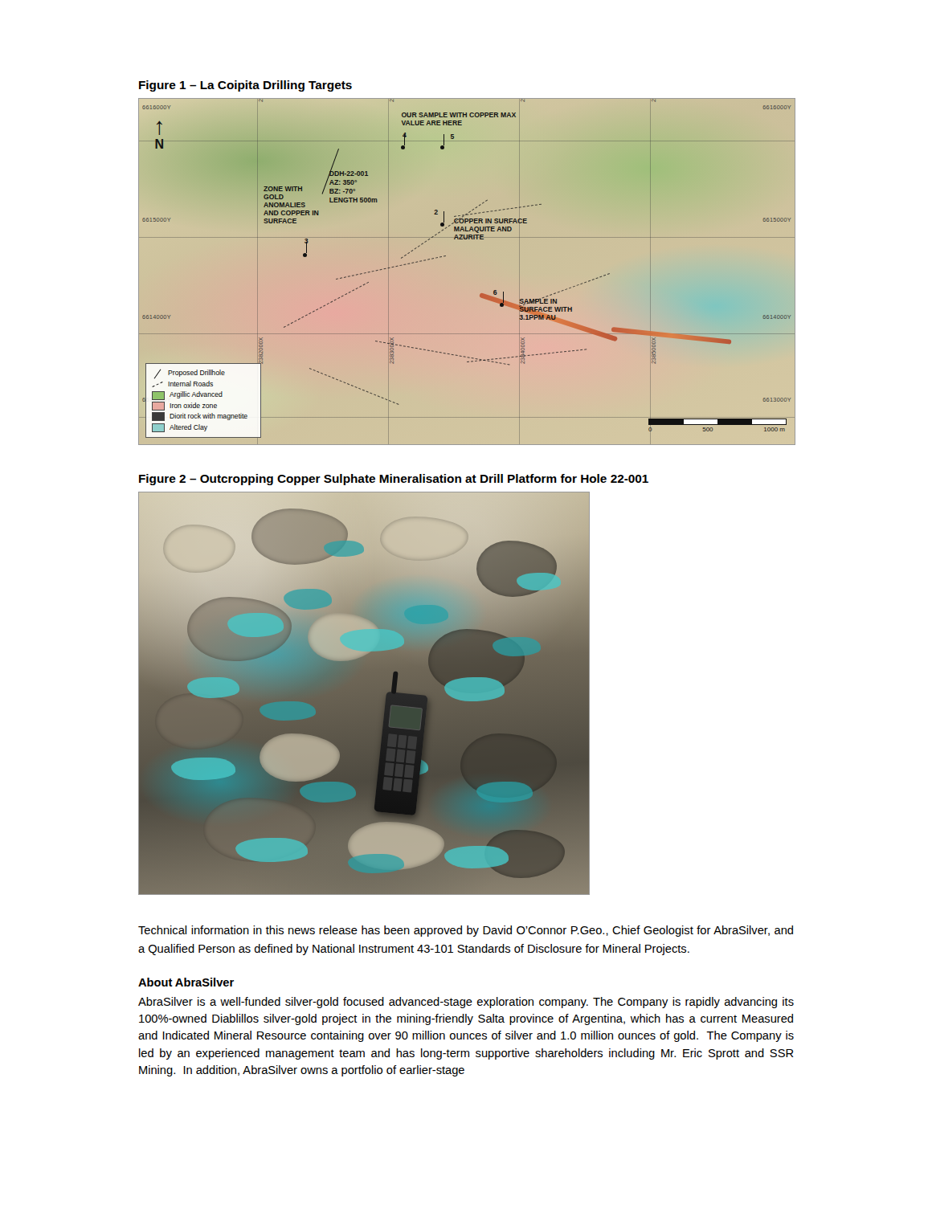Figure 1 – La Coipita Drilling Targets
6616000Y
6615000Y
6614000Y
6613000Y
6616000Y
6615000Y
6614000Y
6613000Y
2382000X
2383000X
2384000X
2385000X
2382000X
2383000X
2384000X
2385000X
↑
N
Our sample with copper max value are here
DDH-22-001
AZ: 350°
BZ: -70°
LENGTH 500m
Zone with gold anomalies and copper in surface
Copper in surface malaquite and azurite
Sample in surface with 3.1ppm Au
4
5
3
2
6
Proposed Drillhole
Internal Roads
Argillic Advanced
Iron oxide zone
Diorit rock with magnetite
Altered Clay
05001000 m
Figure 2 – Outcropping Copper Sulphate Mineralisation at Drill Platform for Hole 22-001
Technical information in this news release has been approved by David O’Connor P.Geo., Chief Geologist for AbraSilver, and a Qualified Person as defined by National Instrument 43-101 Standards of Disclosure for Mineral Projects.
About AbraSilver
AbraSilver is a well-funded silver-gold focused advanced-stage exploration company. The Company is rapidly advancing its 100%-owned Diablillos silver-gold project in the mining-friendly Salta province of Argentina, which has a current Measured and Indicated Mineral Resource containing over 90 million ounces of silver and 1.0 million ounces of gold. The Company is led by an experienced management team and has long-term supportive shareholders including Mr. Eric Sprott and SSR Mining. In addition, AbraSilver owns a portfolio of earlier-stage